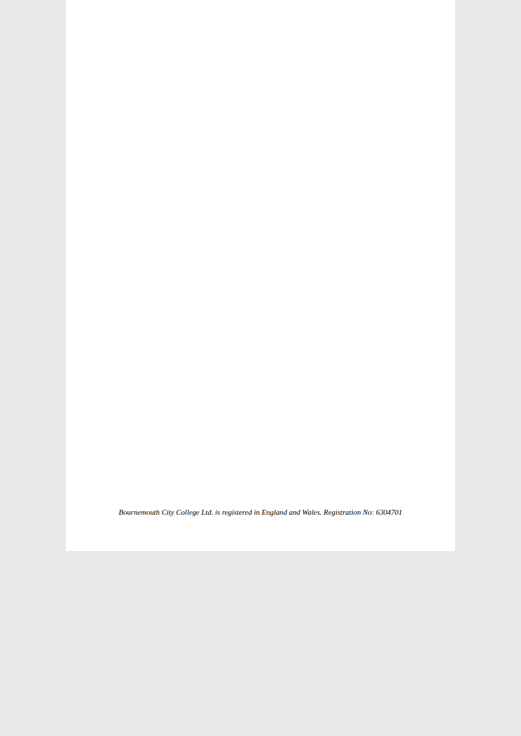Bournemouth City College Ltd. is registered in England and Wales. Registration No: 6304701